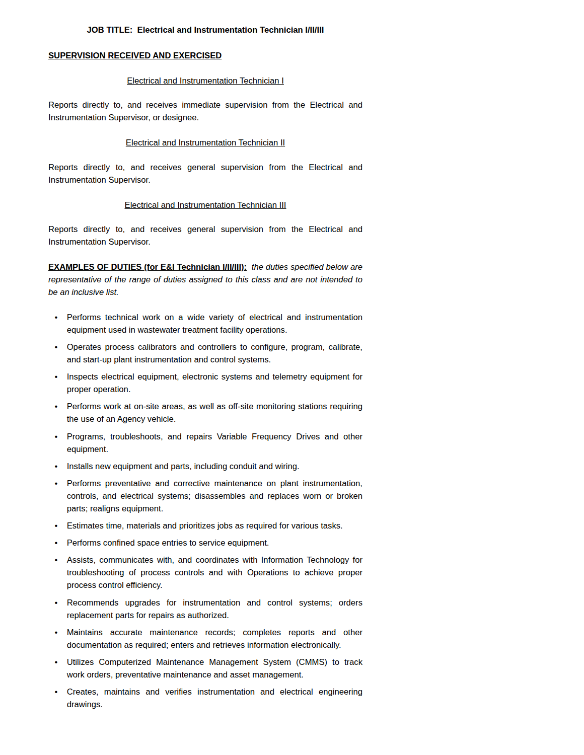JOB TITLE: Electrical and Instrumentation Technician I/II/III
SUPERVISION RECEIVED AND EXERCISED
Electrical and Instrumentation Technician I
Reports directly to, and receives immediate supervision from the Electrical and Instrumentation Supervisor, or designee.
Electrical and Instrumentation Technician II
Reports directly to, and receives general supervision from the Electrical and Instrumentation Supervisor.
Electrical and Instrumentation Technician III
Reports directly to, and receives general supervision from the Electrical and Instrumentation Supervisor.
EXAMPLES OF DUTIES (for E&I Technician I/II/III): the duties specified below are representative of the range of duties assigned to this class and are not intended to be an inclusive list.
Performs technical work on a wide variety of electrical and instrumentation equipment used in wastewater treatment facility operations.
Operates process calibrators and controllers to configure, program, calibrate, and start-up plant instrumentation and control systems.
Inspects electrical equipment, electronic systems and telemetry equipment for proper operation.
Performs work at on-site areas, as well as off-site monitoring stations requiring the use of an Agency vehicle.
Programs, troubleshoots, and repairs Variable Frequency Drives and other equipment.
Installs new equipment and parts, including conduit and wiring.
Performs preventative and corrective maintenance on plant instrumentation, controls, and electrical systems; disassembles and replaces worn or broken parts; realigns equipment.
Estimates time, materials and prioritizes jobs as required for various tasks.
Performs confined space entries to service equipment.
Assists, communicates with, and coordinates with Information Technology for troubleshooting of process controls and with Operations to achieve proper process control efficiency.
Recommends upgrades for instrumentation and control systems; orders replacement parts for repairs as authorized.
Maintains accurate maintenance records; completes reports and other documentation as required; enters and retrieves information electronically.
Utilizes Computerized Maintenance Management System (CMMS) to track work orders, preventative maintenance and asset management.
Creates, maintains and verifies instrumentation and electrical engineering drawings.